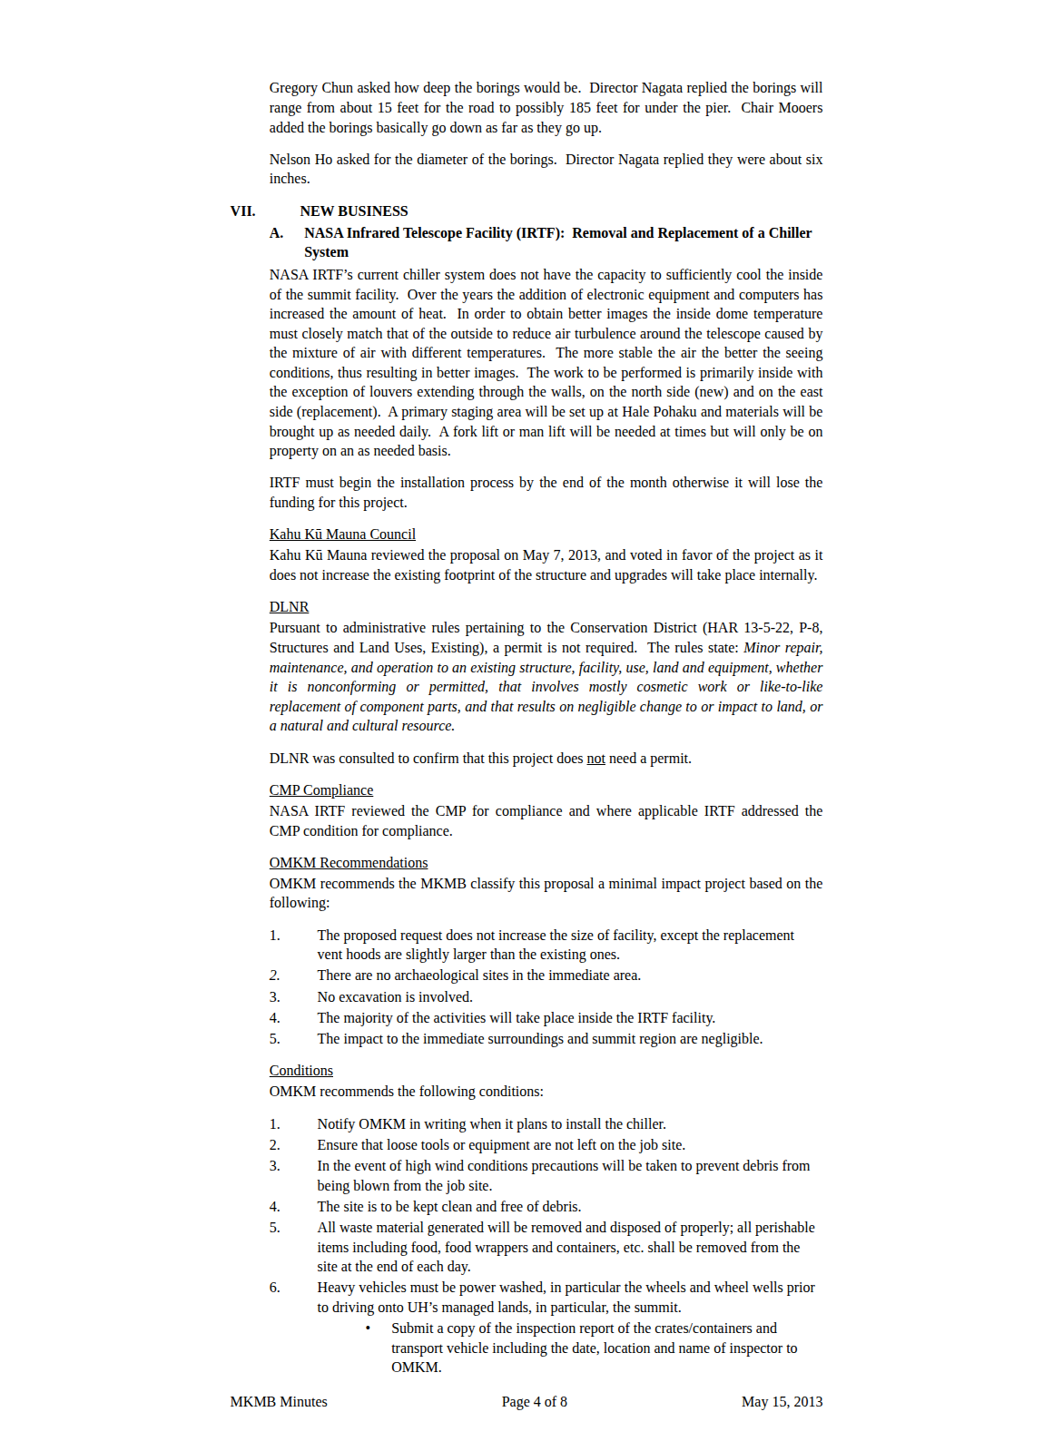Gregory Chun asked how deep the borings would be. Director Nagata replied the borings will range from about 15 feet for the road to possibly 185 feet for under the pier. Chair Mooers added the borings basically go down as far as they go up.
Nelson Ho asked for the diameter of the borings. Director Nagata replied they were about six inches.
VII. NEW BUSINESS
A. NASA Infrared Telescope Facility (IRTF): Removal and Replacement of a Chiller System
NASA IRTF’s current chiller system does not have the capacity to sufficiently cool the inside of the summit facility. Over the years the addition of electronic equipment and computers has increased the amount of heat. In order to obtain better images the inside dome temperature must closely match that of the outside to reduce air turbulence around the telescope caused by the mixture of air with different temperatures. The more stable the air the better the seeing conditions, thus resulting in better images. The work to be performed is primarily inside with the exception of louvers extending through the walls, on the north side (new) and on the east side (replacement). A primary staging area will be set up at Hale Pohaku and materials will be brought up as needed daily. A fork lift or man lift will be needed at times but will only be on property on an as needed basis.
IRTF must begin the installation process by the end of the month otherwise it will lose the funding for this project.
Kahu Kū Mauna Council
Kahu Kū Mauna reviewed the proposal on May 7, 2013, and voted in favor of the project as it does not increase the existing footprint of the structure and upgrades will take place internally.
DLNR
Pursuant to administrative rules pertaining to the Conservation District (HAR 13-5-22, P-8, Structures and Land Uses, Existing), a permit is not required. The rules state: Minor repair, maintenance, and operation to an existing structure, facility, use, land and equipment, whether it is nonconforming or permitted, that involves mostly cosmetic work or like-to-like replacement of component parts, and that results on negligible change to or impact to land, or a natural and cultural resource.
DLNR was consulted to confirm that this project does not need a permit.
CMP Compliance
NASA IRTF reviewed the CMP for compliance and where applicable IRTF addressed the CMP condition for compliance.
OMKM Recommendations
OMKM recommends the MKMB classify this proposal a minimal impact project based on the following:
1. The proposed request does not increase the size of facility, except the replacement vent hoods are slightly larger than the existing ones.
2. There are no archaeological sites in the immediate area.
3. No excavation is involved.
4. The majority of the activities will take place inside the IRTF facility.
5. The impact to the immediate surroundings and summit region are negligible.
Conditions
OMKM recommends the following conditions:
1. Notify OMKM in writing when it plans to install the chiller.
2. Ensure that loose tools or equipment are not left on the job site.
3. In the event of high wind conditions precautions will be taken to prevent debris from being blown from the job site.
4. The site is to be kept clean and free of debris.
5. All waste material generated will be removed and disposed of properly; all perishable items including food, food wrappers and containers, etc. shall be removed from the site at the end of each day.
6. Heavy vehicles must be power washed, in particular the wheels and wheel wells prior to driving onto UH’s managed lands, in particular, the summit.
•Submit a copy of the inspection report of the crates/containers and transport vehicle including the date, location and name of inspector to OMKM.
MKMB Minutes Page 4 of 8 May 15, 2013